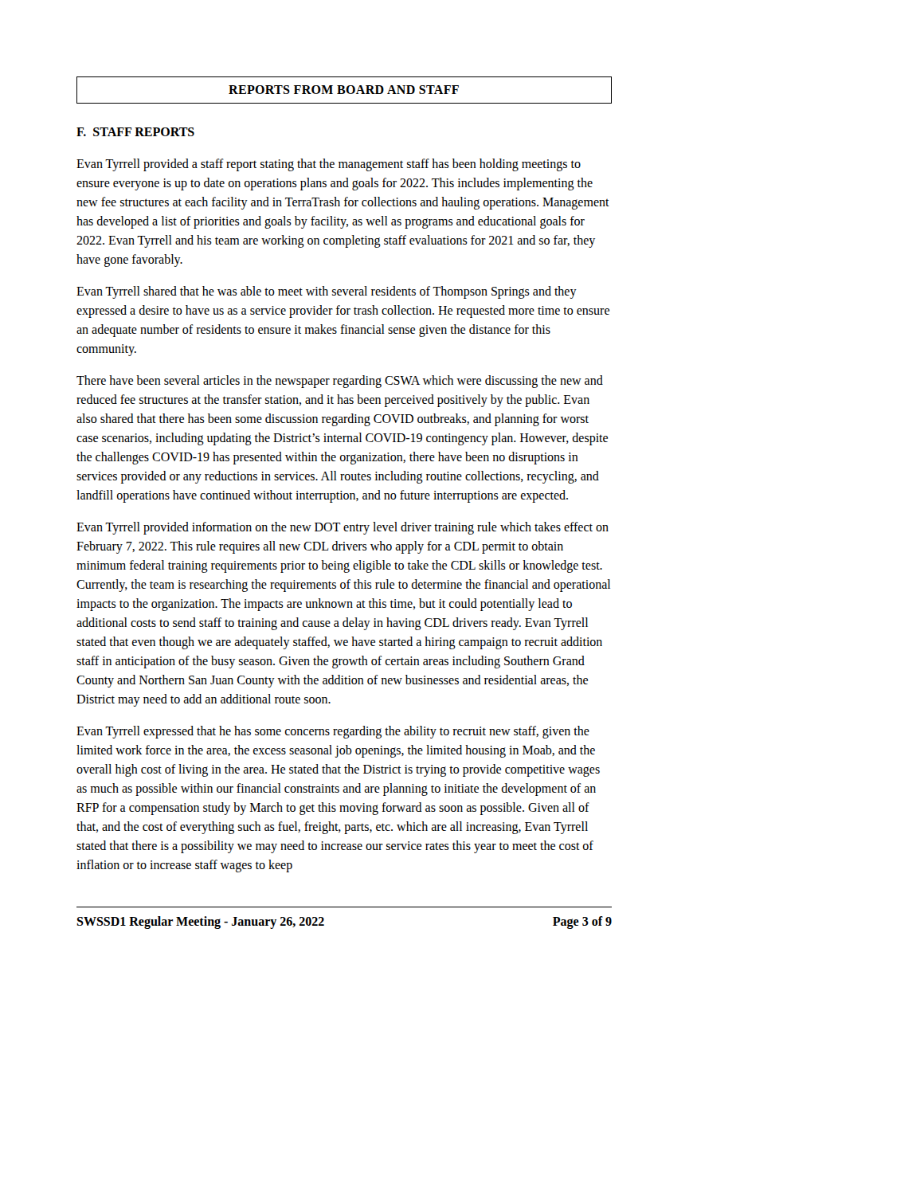REPORTS FROM BOARD AND STAFF
F. STAFF REPORTS
Evan Tyrrell provided a staff report stating that the management staff has been holding meetings to ensure everyone is up to date on operations plans and goals for 2022. This includes implementing the new fee structures at each facility and in TerraTrash for collections and hauling operations. Management has developed a list of priorities and goals by facility, as well as programs and educational goals for 2022. Evan Tyrrell and his team are working on completing staff evaluations for 2021 and so far, they have gone favorably.
Evan Tyrrell shared that he was able to meet with several residents of Thompson Springs and they expressed a desire to have us as a service provider for trash collection. He requested more time to ensure an adequate number of residents to ensure it makes financial sense given the distance for this community.
There have been several articles in the newspaper regarding CSWA which were discussing the new and reduced fee structures at the transfer station, and it has been perceived positively by the public. Evan also shared that there has been some discussion regarding COVID outbreaks, and planning for worst case scenarios, including updating the District’s internal COVID-19 contingency plan. However, despite the challenges COVID-19 has presented within the organization, there have been no disruptions in services provided or any reductions in services. All routes including routine collections, recycling, and landfill operations have continued without interruption, and no future interruptions are expected.
Evan Tyrrell provided information on the new DOT entry level driver training rule which takes effect on February 7, 2022. This rule requires all new CDL drivers who apply for a CDL permit to obtain minimum federal training requirements prior to being eligible to take the CDL skills or knowledge test. Currently, the team is researching the requirements of this rule to determine the financial and operational impacts to the organization. The impacts are unknown at this time, but it could potentially lead to additional costs to send staff to training and cause a delay in having CDL drivers ready. Evan Tyrrell stated that even though we are adequately staffed, we have started a hiring campaign to recruit addition staff in anticipation of the busy season. Given the growth of certain areas including Southern Grand County and Northern San Juan County with the addition of new businesses and residential areas, the District may need to add an additional route soon.
Evan Tyrrell expressed that he has some concerns regarding the ability to recruit new staff, given the limited work force in the area, the excess seasonal job openings, the limited housing in Moab, and the overall high cost of living in the area. He stated that the District is trying to provide competitive wages as much as possible within our financial constraints and are planning to initiate the development of an RFP for a compensation study by March to get this moving forward as soon as possible. Given all of that, and the cost of everything such as fuel, freight, parts, etc. which are all increasing, Evan Tyrrell stated that there is a possibility we may need to increase our service rates this year to meet the cost of inflation or to increase staff wages to keep
SWSSD1 Regular Meeting - January 26, 2022 Page 3 of 9